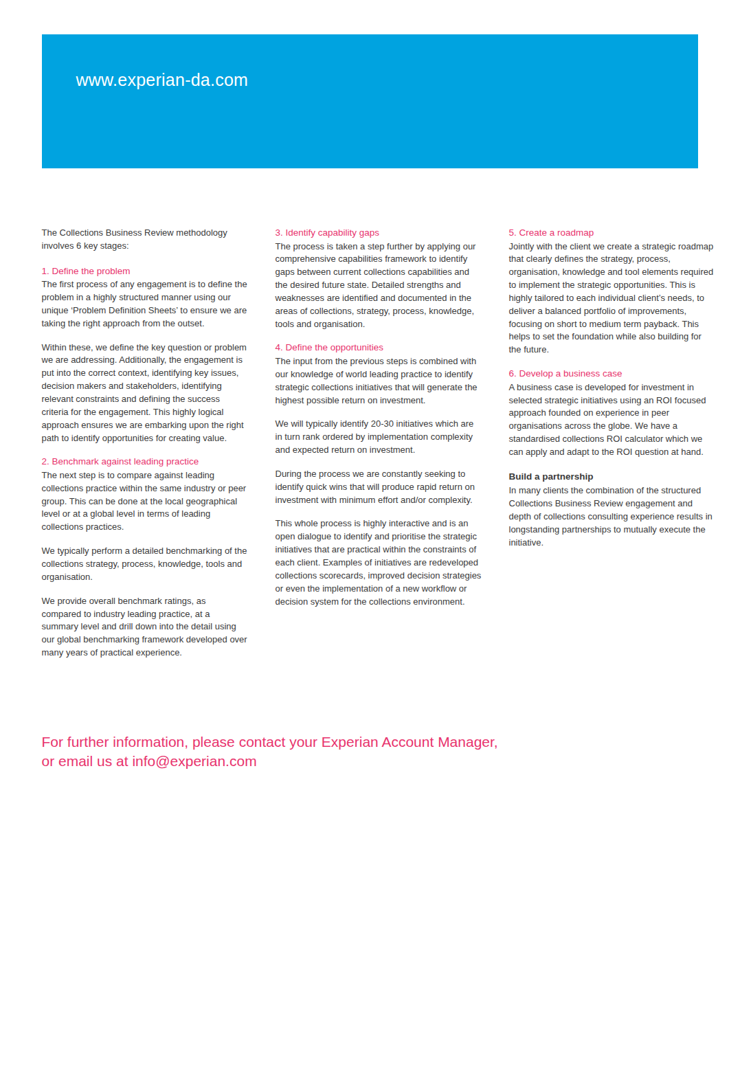www.experian-da.com
The Collections Business Review methodology involves 6 key stages:
1. Define the problem
The first process of any engagement is to define the problem in a highly structured manner using our unique ‘Problem Definition Sheets’ to ensure we are taking the right approach from the outset.
Within these, we define the key question or problem we are addressing. Additionally, the engagement is put into the correct context, identifying key issues, decision makers and stakeholders, identifying relevant constraints and defining the success criteria for the engagement. This highly logical approach ensures we are embarking upon the right path to identify opportunities for creating value.
2. Benchmark against leading practice
The next step is to compare against leading collections practice within the same industry or peer group. This can be done at the local geographical level or at a global level in terms of leading collections practices.
We typically perform a detailed benchmarking of the collections strategy, process, knowledge, tools and organisation.
We provide overall benchmark ratings, as compared to industry leading practice, at a summary level and drill down into the detail using our global benchmarking framework developed over many years of practical experience.
3. Identify capability gaps
The process is taken a step further by applying our comprehensive capabilities framework to identify gaps between current collections capabilities and the desired future state. Detailed strengths and weaknesses are identified and documented in the areas of collections, strategy, process, knowledge, tools and organisation.
4. Define the opportunities
The input from the previous steps is combined with our knowledge of world leading practice to identify strategic collections initiatives that will generate the highest possible return on investment.
We will typically identify 20-30 initiatives which are in turn rank ordered by implementation complexity and expected return on investment.
During the process we are constantly seeking to identify quick wins that will produce rapid return on investment with minimum effort and/or complexity.
This whole process is highly interactive and is an open dialogue to identify and prioritise the strategic initiatives that are practical within the constraints of each client. Examples of initiatives are redeveloped collections scorecards, improved decision strategies or even the implementation of a new workflow or decision system for the collections environment.
5. Create a roadmap
Jointly with the client we create a strategic roadmap that clearly defines the strategy, process, organisation, knowledge and tool elements required to implement the strategic opportunities. This is highly tailored to each individual client’s needs, to deliver a balanced portfolio of improvements, focusing on short to medium term payback. This helps to set the foundation while also building for the future.
6. Develop a business case
A business case is developed for investment in selected strategic initiatives using an ROI focused approach founded on experience in peer organisations across the globe. We have a standardised collections ROI calculator which we can apply and adapt to the ROI question at hand.
Build a partnership
In many clients the combination of the structured Collections Business Review engagement and depth of collections consulting experience results in longstanding partnerships to mutually execute the initiative.
For further information, please contact your Experian Account Manager,
or email us at info@experian.com